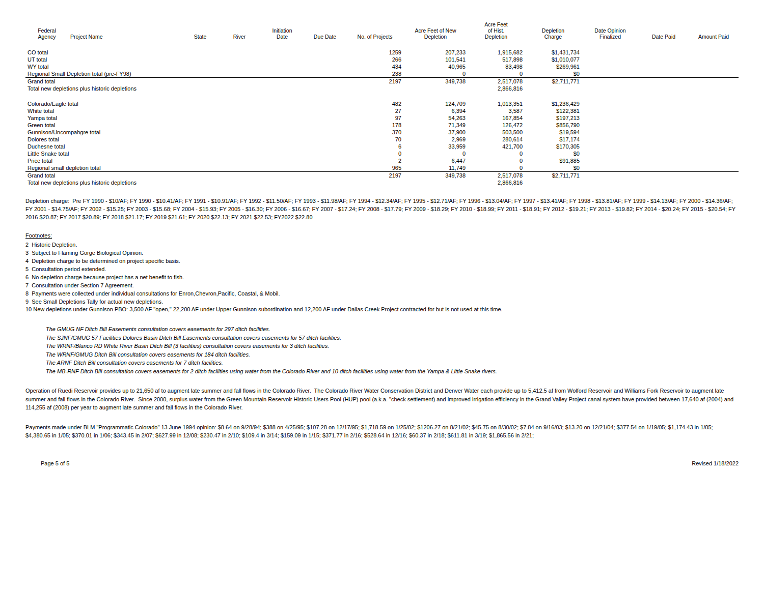| Federal Agency | Project Name | State | River | Initiation Date | Due Date | No. of Projects | Acre Feet of New Depletion | Acre Feet of Hist. Depletion | Depletion Charge | Date Opinion Finalized | Date Paid | Amount Paid |
| --- | --- | --- | --- | --- | --- | --- | --- | --- | --- | --- | --- | --- |
| CO total | | | | | 1259 | 207,233 | 1,915,682 | $1,431,734 | | | |
| UT total | | | | | 266 | 101,541 | 517,898 | $1,010,077 | | | |
| WY total | | | | | 434 | 40,965 | 83,498 | $269,961 | | | |
| Regional Small Depletion total (pre-FY98) | | | | | 238 | 0 | 0 | $0 | | | |
| Grand total | | | | | 2197 | 349,738 | 2,517,078 | $2,711,771 | | | |
| Total new depletions plus historic depletions | | | | | | | 2,866,816 | | | | |
| Colorado/Eagle total | | | | | 482 | 124,709 | 1,013,351 | $1,236,429 | | | |
| White total | | | | | 27 | 6,394 | 3,587 | $122,381 | | | |
| Yampa total | | | | | 97 | 54,263 | 167,854 | $197,213 | | | |
| Green total | | | | | 178 | 71,349 | 126,472 | $856,790 | | | |
| Gunnison/Uncompahgre total | | | | | 370 | 37,900 | 503,500 | $19,594 | | | |
| Dolores total | | | | | 70 | 2,969 | 280,614 | $17,174 | | | |
| Duchesne total | | | | | 6 | 33,959 | 421,700 | $170,305 | | | |
| Little Snake total | | | | | 0 | 0 | 0 | $0 | | | |
| Price total | | | | | 2 | 6,447 | 0 | $91,885 | | | |
| Regional small depletion total | | | | | 965 | 11,749 | 0 | $0 | | | |
| Grand total | | | | | 2197 | 349,738 | 2,517,078 | $2,711,771 | | | |
| Total new depletions plus historic depletions | | | | | | | 2,866,816 | | | | |
Depletion charge: Pre FY 1990 - $10/AF; FY 1990 - $10.41/AF; FY 1991 - $10.91/AF; FY 1992 - $11.50/AF; FY 1993 - $11.98/AF; FY 1994 - $12.34/AF; FY 1995 - $12.71/AF; FY 1996 - $13.04/AF; FY 1997 - $13.41/AF; FY 1998 - $13.81/AF; FY 1999 - $14.13/AF; FY 2000 - $14.36/AF; FY 2001 - $14.75/AF; FY 2002 - $15.25; FY 2003 - $15.68; FY 2004 - $15.93; FY 2005 - $16.30; FY 2006 - $16.67; FY 2007 - $17.24; FY 2008 - $17.79; FY 2009 - $18.29; FY 2010 - $18.99; FY 2011 - $18.91; FY 2012 - $19.21; FY 2013 - $19.82; FY 2014 - $20.24; FY 2015 - $20.54; FY 2016 $20.87; FY 2017 $20.89; FY 2018 $21.17; FY 2019 $21.61; FY 2020 $22.13; FY 2021 $22.53; FY2022 $22.80
Footnotes:
2 Historic Depletion.
3 Subject to Flaming Gorge Biological Opinion.
4 Depletion charge to be determined on project specific basis.
5 Consultation period extended.
6 No depletion charge because project has a net benefit to fish.
7 Consultation under Section 7 Agreement.
8 Payments were collected under individual consultations for Enron,Chevron,Pacific, Coastal, & Mobil.
9 See Small Depletions Tally for actual new depletions.
10 New depletions under Gunnison PBO: 3,500 AF "open," 22,200 AF under Upper Gunnison subordination and 12,200 AF under Dallas Creek Project contracted for but is not used at this time.
The GMUG NF Ditch Bill Easements consultation covers easements for 297 ditch facilities.
The SJNF/GMUG 57 Facilities Dolores Basin Ditch Bill Easements consultation covers easements for 57 ditch facilities.
The WRNF/Blanco RD White River Basin Ditch Bill (3 facilities) consultation covers easements for 3 ditch facilities.
The WRNF/GMUG Ditch Bill consultation covers easements for 184 ditch facilities.
The ARNF Ditch Bill consultation covers easements for 7 ditch facilities.
The MB-RNF Ditch Bill consultation covers easements for 2 ditch facilities using water from the Colorado River and 10 ditch facilities using water from the Yampa & Little Snake rivers.
Operation of Ruedi Reservoir provides up to 21,650 af to augment late summer and fall flows in the Colorado River. The Colorado River Water Conservation District and Denver Water each provide up to 5,412.5 af from Wolford Reservoir and Williams Fork Reservoir to augment late summer and fall flows in the Colorado River. Since 2000, surplus water from the Green Mountain Reservoir Historic Users Pool (HUP) pool (a.k.a. "check settlement) and improved irrigation efficiency in the Grand Valley Project canal system have provided between 17,640 af (2004) and 114,255 af (2008) per year to augment late summer and fall flows in the Colorado River.
Payments made under BLM "Programmatic Colorado" 13 June 1994 opinion: $8.64 on 9/28/94; $388 on 4/25/95; $107.28 on 12/17/95; $1,718.59 on 1/25/02; $1206.27 on 8/21/02; $45.75 on 8/30/02; $7.84 on 9/16/03; $13.20 on 12/21/04; $377.54 on 1/19/05; $1,174.43 in 1/05; $4,380.65 in 1/05; $370.01 in 1/06; $343.45 in 2/07; $627.99 in 12/08; $230.47 in 2/10; $109.4 in 3/14; $159.09 in 1/15; $371.77 in 2/16; $528.64 in 12/16; $60.37 in 2/18; $611.81 in 3/19; $1,865.56 in 2/21;
Page 5 of 5
Revised 1/18/2022